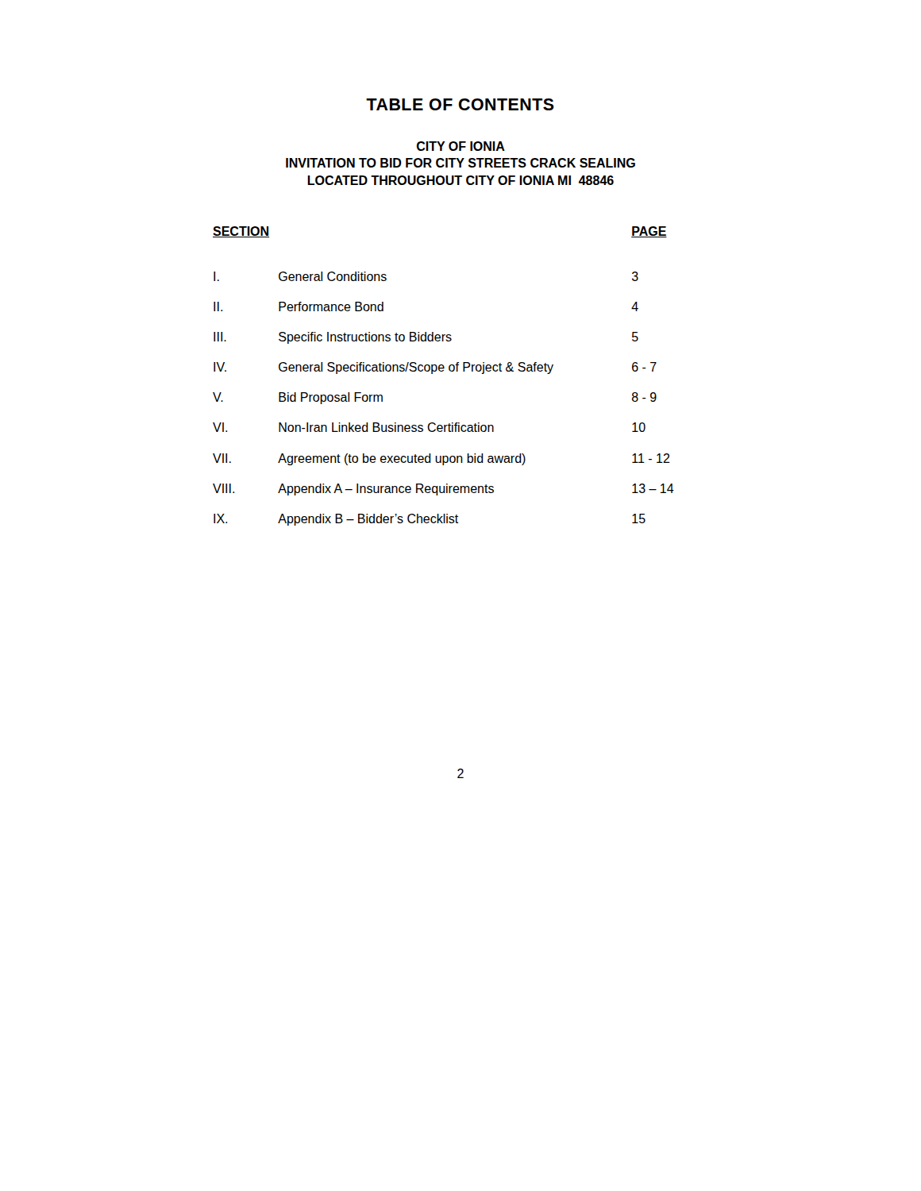TABLE OF CONTENTS
CITY OF IONIA
INVITATION TO BID FOR CITY STREETS CRACK SEALING
LOCATED THROUGHOUT CITY OF IONIA MI 48846
| SECTION | PAGE |
| --- | --- |
| I. | General Conditions | 3 |
| II. | Performance Bond | 4 |
| III. | Specific Instructions to Bidders | 5 |
| IV. | General Specifications/Scope of Project & Safety | 6 - 7 |
| V. | Bid Proposal Form | 8 - 9 |
| VI. | Non-Iran Linked Business Certification | 10 |
| VII. | Agreement (to be executed upon bid award) | 11 - 12 |
| VIII. | Appendix A – Insurance Requirements | 13 – 14 |
| IX. | Appendix B – Bidder’s Checklist | 15 |
2